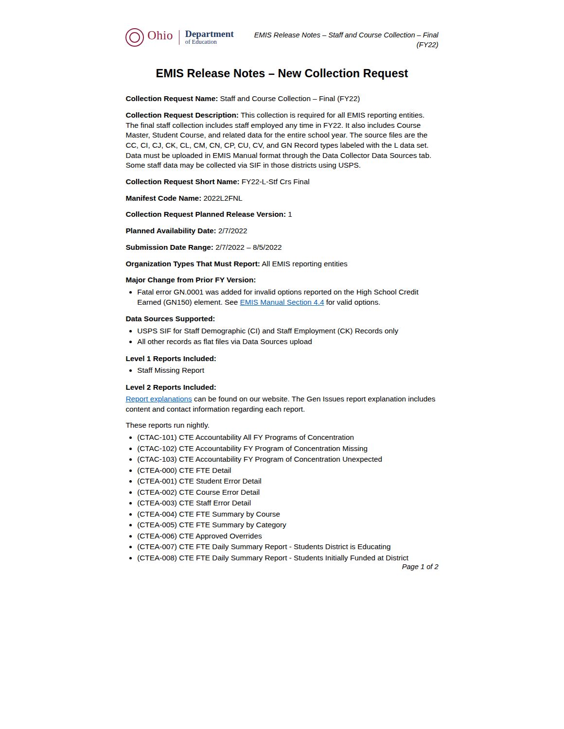Ohio Department of Education
EMIS Release Notes – Staff and Course Collection – Final (FY22)
EMIS Release Notes – New Collection Request
Collection Request Name: Staff and Course Collection – Final (FY22)
Collection Request Description: This collection is required for all EMIS reporting entities. The final staff collection includes staff employed any time in FY22. It also includes Course Master, Student Course, and related data for the entire school year. The source files are the CC, CI, CJ, CK, CL, CM, CN, CP, CU, CV, and GN Record types labeled with the L data set. Data must be uploaded in EMIS Manual format through the Data Collector Data Sources tab. Some staff data may be collected via SIF in those districts using USPS.
Collection Request Short Name: FY22-L-Stf Crs Final
Manifest Code Name: 2022L2FNL
Collection Request Planned Release Version: 1
Planned Availability Date: 2/7/2022
Submission Date Range: 2/7/2022 – 8/5/2022
Organization Types That Must Report: All EMIS reporting entities
Major Change from Prior FY Version:
Fatal error GN.0001 was added for invalid options reported on the High School Credit Earned (GN150) element. See EMIS Manual Section 4.4 for valid options.
Data Sources Supported:
USPS SIF for Staff Demographic (CI) and Staff Employment (CK) Records only
All other records as flat files via Data Sources upload
Level 1 Reports Included:
Staff Missing Report
Level 2 Reports Included:
Report explanations can be found on our website. The Gen Issues report explanation includes content and contact information regarding each report.
These reports run nightly.
(CTAC-101) CTE Accountability All FY Programs of Concentration
(CTAC-102) CTE Accountability FY Program of Concentration Missing
(CTAC-103) CTE Accountability FY Program of Concentration Unexpected
(CTEA-000) CTE FTE Detail
(CTEA-001) CTE Student Error Detail
(CTEA-002) CTE Course Error Detail
(CTEA-003) CTE Staff Error Detail
(CTEA-004) CTE FTE Summary by Course
(CTEA-005) CTE FTE Summary by Category
(CTEA-006) CTE Approved Overrides
(CTEA-007) CTE FTE Daily Summary Report - Students District is Educating
(CTEA-008) CTE FTE Daily Summary Report - Students Initially Funded at District
Page 1 of 2